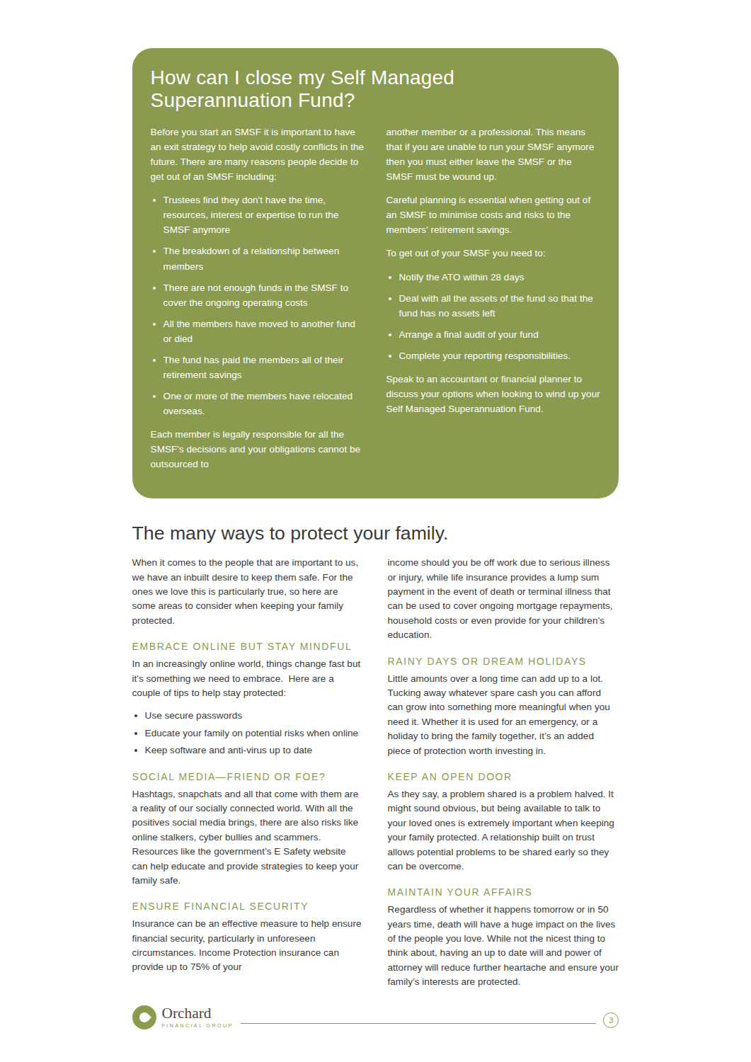How can I close my Self Managed Superannuation Fund?
Before you start an SMSF it is important to have an exit strategy to help avoid costly conflicts in the future. There are many reasons people decide to get out of an SMSF including:
Trustees find they don't have the time, resources, interest or expertise to run the SMSF anymore
The breakdown of a relationship between members
There are not enough funds in the SMSF to cover the ongoing operating costs
All the members have moved to another fund or died
The fund has paid the members all of their retirement savings
One or more of the members have relocated overseas.
Each member is legally responsible for all the SMSF's decisions and your obligations cannot be outsourced to
another member or a professional. This means that if you are unable to run your SMSF anymore then you must either leave the SMSF or the SMSF must be wound up.
Careful planning is essential when getting out of an SMSF to minimise costs and risks to the members' retirement savings.
To get out of your SMSF you need to:
Notify the ATO within 28 days
Deal with all the assets of the fund so that the fund has no assets left
Arrange a final audit of your fund
Complete your reporting responsibilities.
Speak to an accountant or financial planner to discuss your options when looking to wind up your Self Managed Superannuation Fund.
The many ways to protect your family.
When it comes to the people that are important to us, we have an inbuilt desire to keep them safe. For the ones we love this is particularly true, so here are some areas to consider when keeping your family protected.
Embrace online but stay mindful
In an increasingly online world, things change fast but it's something we need to embrace. Here are a couple of tips to help stay protected:
Use secure passwords
Educate your family on potential risks when online
Keep software and anti-virus up to date
Social media—friend or foe?
Hashtags, snapchats and all that come with them are a reality of our socially connected world. With all the positives social media brings, there are also risks like online stalkers, cyber bullies and scammers. Resources like the government’s E Safety website can help educate and provide strategies to keep your family safe.
Ensure financial security
Insurance can be an effective measure to help ensure financial security, particularly in unforeseen circumstances. Income Protection insurance can provide up to 75% of your
income should you be off work due to serious illness or injury, while life insurance provides a lump sum payment in the event of death or terminal illness that can be used to cover ongoing mortgage repayments, household costs or even provide for your children’s education.
Rainy days or dream holidays
Little amounts over a long time can add up to a lot. Tucking away whatever spare cash you can afford can grow into something more meaningful when you need it. Whether it is used for an emergency, or a holiday to bring the family together, it’s an added piece of protection worth investing in.
Keep an open door
As they say, a problem shared is a problem halved. It might sound obvious, but being available to talk to your loved ones is extremely important when keeping your family protected. A relationship built on trust allows potential problems to be shared early so they can be overcome.
Maintain your affairs
Regardless of whether it happens tomorrow or in 50 years time, death will have a huge impact on the lives of the people you love. While not the nicest thing to think about, having an up to date will and power of attorney will reduce further heartache and ensure your family’s interests are protected.
Orchard
Financial Group
3